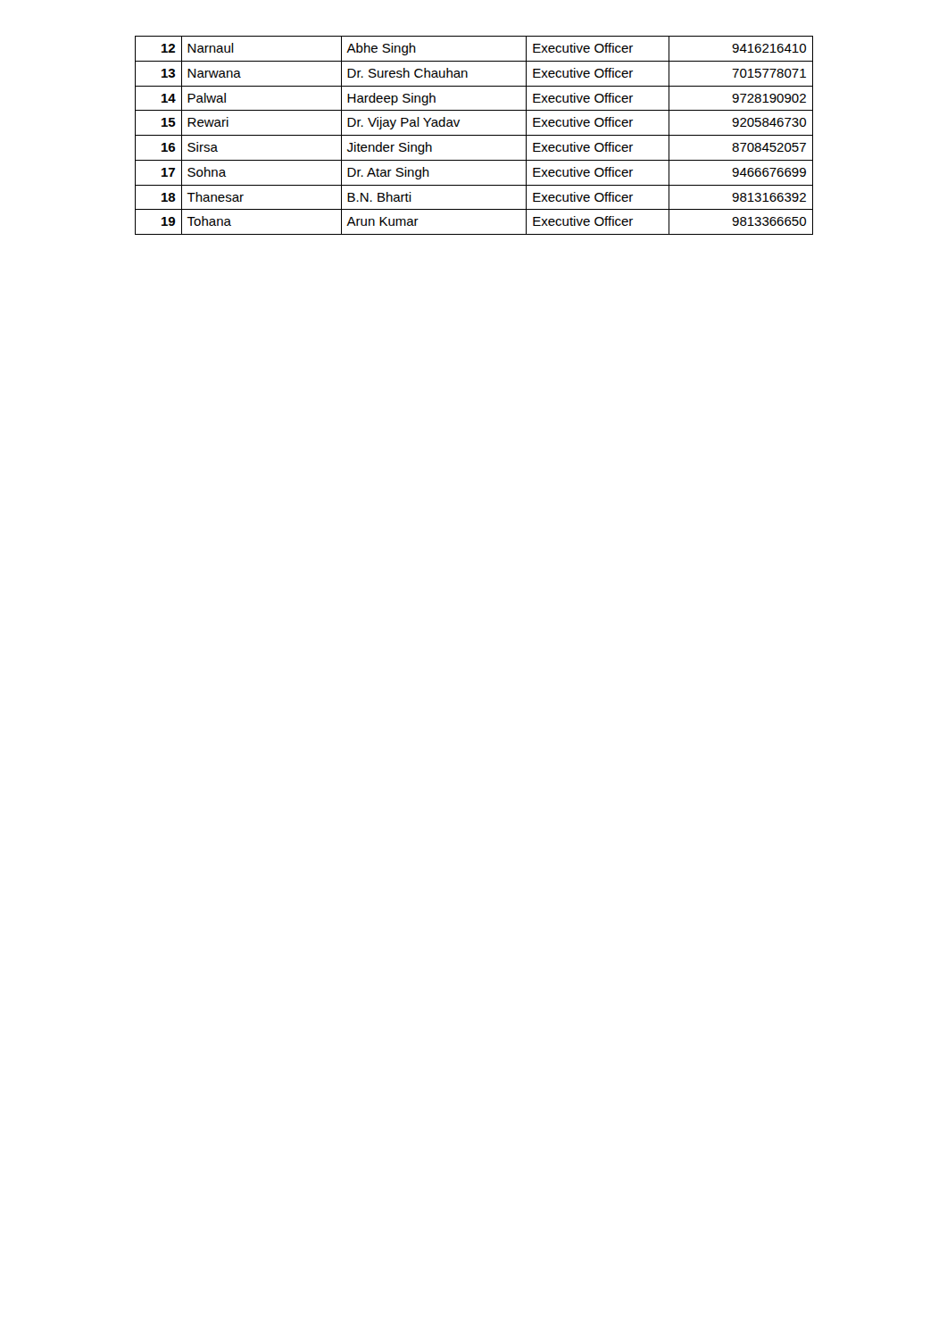| 12 | Narnaul | Abhe Singh | Executive Officer | 9416216410 |
| 13 | Narwana | Dr. Suresh Chauhan | Executive Officer | 7015778071 |
| 14 | Palwal | Hardeep Singh | Executive Officer | 9728190902 |
| 15 | Rewari | Dr. Vijay Pal Yadav | Executive Officer | 9205846730 |
| 16 | Sirsa | Jitender Singh | Executive Officer | 8708452057 |
| 17 | Sohna | Dr. Atar Singh | Executive Officer | 9466676699 |
| 18 | Thanesar | B.N. Bharti | Executive Officer | 9813166392 |
| 19 | Tohana | Arun Kumar | Executive Officer | 9813366650 |